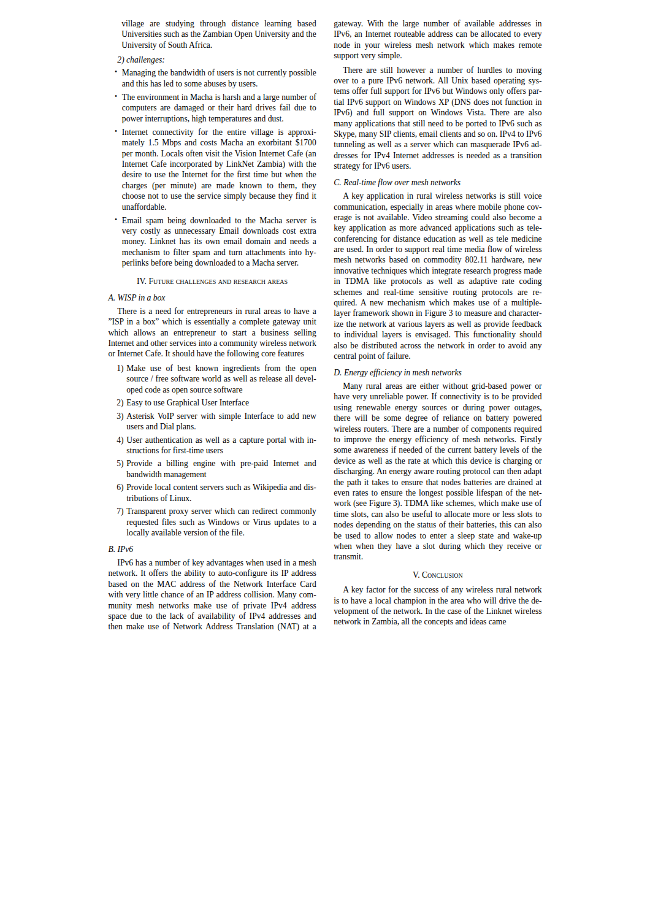village are studying through distance learning based Universities such as the Zambian Open University and the University of South Africa.
2) challenges:
Managing the bandwidth of users is not currently possible and this has led to some abuses by users.
The environment in Macha is harsh and a large number of computers are damaged or their hard drives fail due to power interruptions, high temperatures and dust.
Internet connectivity for the entire village is approximately 1.5 Mbps and costs Macha an exorbitant $1700 per month. Locals often visit the Vision Internet Cafe (an Internet Cafe incorporated by LinkNet Zambia) with the desire to use the Internet for the first time but when the charges (per minute) are made known to them, they choose not to use the service simply because they find it unaffordable.
Email spam being downloaded to the Macha server is very costly as unnecessary Email downloads cost extra money. Linknet has its own email domain and needs a mechanism to filter spam and turn attachments into hyperlinks before being downloaded to a Macha server.
IV. Future challenges and research areas
A. WISP in a box
There is a need for entrepreneurs in rural areas to have a ”ISP in a box” which is essentially a complete gateway unit which allows an entrepreneur to start a business selling Internet and other services into a community wireless network or Internet Cafe. It should have the following core features
Make use of best known ingredients from the open source / free software world as well as release all developed code as open source software
Easy to use Graphical User Interface
Asterisk VoIP server with simple Interface to add new users and Dial plans.
User authentication as well as a capture portal with instructions for first-time users
Provide a billing engine with pre-paid Internet and bandwidth management
Provide local content servers such as Wikipedia and distributions of Linux.
Transparent proxy server which can redirect commonly requested files such as Windows or Virus updates to a locally available version of the file.
B. IPv6
IPv6 has a number of key advantages when used in a mesh network. It offers the ability to auto-configure its IP address based on the MAC address of the Network Interface Card with very little chance of an IP address collision. Many community mesh networks make use of private IPv4 address space due to the lack of availability of IPv4 addresses and then make use of Network Address Translation (NAT) at a gateway. With the large number of available addresses in IPv6, an Internet routeable address can be allocated to every node in your wireless mesh network which makes remote support very simple.
There are still however a number of hurdles to moving over to a pure IPv6 network. All Unix based operating systems offer full support for IPv6 but Windows only offers partial IPv6 support on Windows XP (DNS does not function in IPv6) and full support on Windows Vista. There are also many applications that still need to be ported to IPv6 such as Skype, many SIP clients, email clients and so on. IPv4 to IPv6 tunneling as well as a server which can masquerade IPv6 addresses for IPv4 Internet addresses is needed as a transition strategy for IPv6 users.
C. Real-time flow over mesh networks
A key application in rural wireless networks is still voice communication, especially in areas where mobile phone coverage is not available. Video streaming could also become a key application as more advanced applications such as tele-conferencing for distance education as well as tele medicine are used. In order to support real time media flow of wireless mesh networks based on commodity 802.11 hardware, new innovative techniques which integrate research progress made in TDMA like protocols as well as adaptive rate coding schemes and real-time sensitive routing protocols are required. A new mechanism which makes use of a multiple-layer framework shown in Figure 3 to measure and characterize the network at various layers as well as provide feedback to individual layers is envisaged. This functionality should also be distributed across the network in order to avoid any central point of failure.
D. Energy efficiency in mesh networks
Many rural areas are either without grid-based power or have very unreliable power. If connectivity is to be provided using renewable energy sources or during power outages, there will be some degree of reliance on battery powered wireless routers. There are a number of components required to improve the energy efficiency of mesh networks. Firstly some awareness if needed of the current battery levels of the device as well as the rate at which this device is charging or discharging. An energy aware routing protocol can then adapt the path it takes to ensure that nodes batteries are drained at even rates to ensure the longest possible lifespan of the network (see Figure 3). TDMA like schemes, which make use of time slots, can also be useful to allocate more or less slots to nodes depending on the status of their batteries, this can also be used to allow nodes to enter a sleep state and wake-up when when they have a slot during which they receive or transmit.
V. Conclusion
A key factor for the success of any wireless rural network is to have a local champion in the area who will drive the development of the network. In the case of the Linknet wireless network in Zambia, all the concepts and ideas came